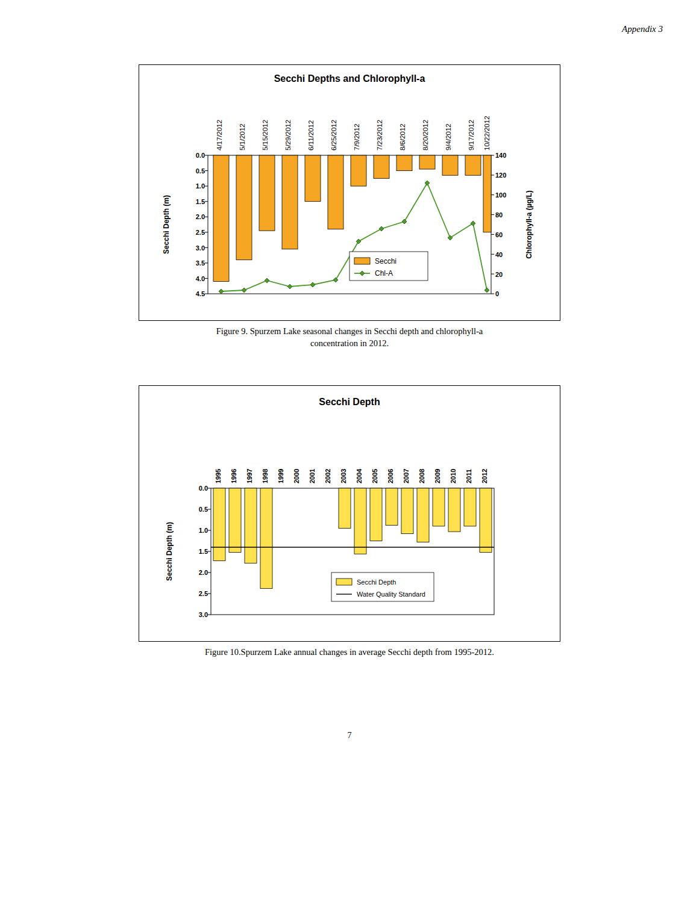Appendix 3
Secchi Depths and Chlorophyll-a Secchi Depth (m) Chlorophyll-a (µg/L) 0.0 0.5 1.0 1.5 2.0 2.5 3.0 3.5 4.0 4.5 140 120 100 80 60 40 20 0 4/17/2012 5/1/2012 5/15/2012 5/29/2012 6/11/2012 6/25/2012 7/9/2012 7/23/2012 8/6/2012 8/20/2012 9/4/2012 9/17/2012 10/22/2012 Secchi Chl-A
Figure 9. Spurzem Lake seasonal changes in Secchi depth and chlorophyll-a
concentration in 2012.
Secchi Depth Secchi Depth (m) 0.0 0.5 1.0 1.5 2.0 2.5 3.0 1995 1996 1997 1998 1999 2000 2001 2002 2003 2004 2005 2006 2007 2008 2009 2010 2011 2012 Secchi Depth Water Quality Standard
Figure 10.Spurzem Lake annual changes in average Secchi depth from 1995-2012.
7